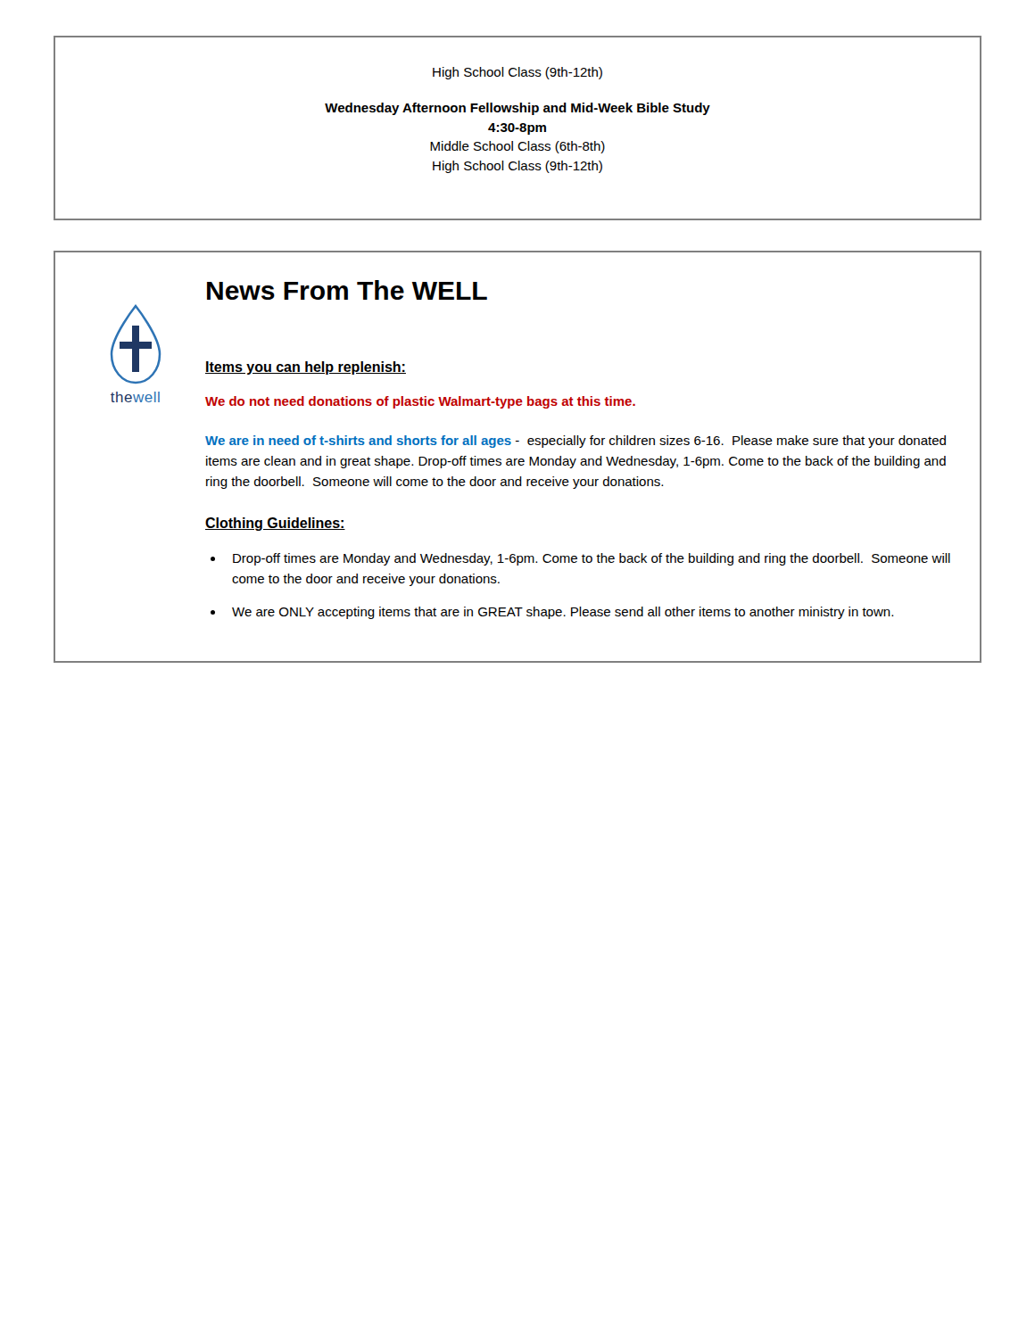High School Class (9th-12th)
Wednesday Afternoon Fellowship and Mid-Week Bible Study
4:30-8pm
Middle School Class (6th-8th)
High School Class (9th-12th)
thewell
News From The WELL
Items you can help replenish:
We do not need donations of plastic Walmart-type bags at this time.
We are in need of t-shirts and shorts for all ages - especially for children sizes 6-16. Please make sure that your donated items are clean and in great shape. Drop-off times are Monday and Wednesday, 1-6pm. Come to the back of the building and ring the doorbell. Someone will come to the door and receive your donations.
Clothing Guidelines:
Drop-off times are Monday and Wednesday, 1-6pm. Come to the back of the building and ring the doorbell. Someone will come to the door and receive your donations.
We are ONLY accepting items that are in GREAT shape. Please send all other items to another ministry in town.